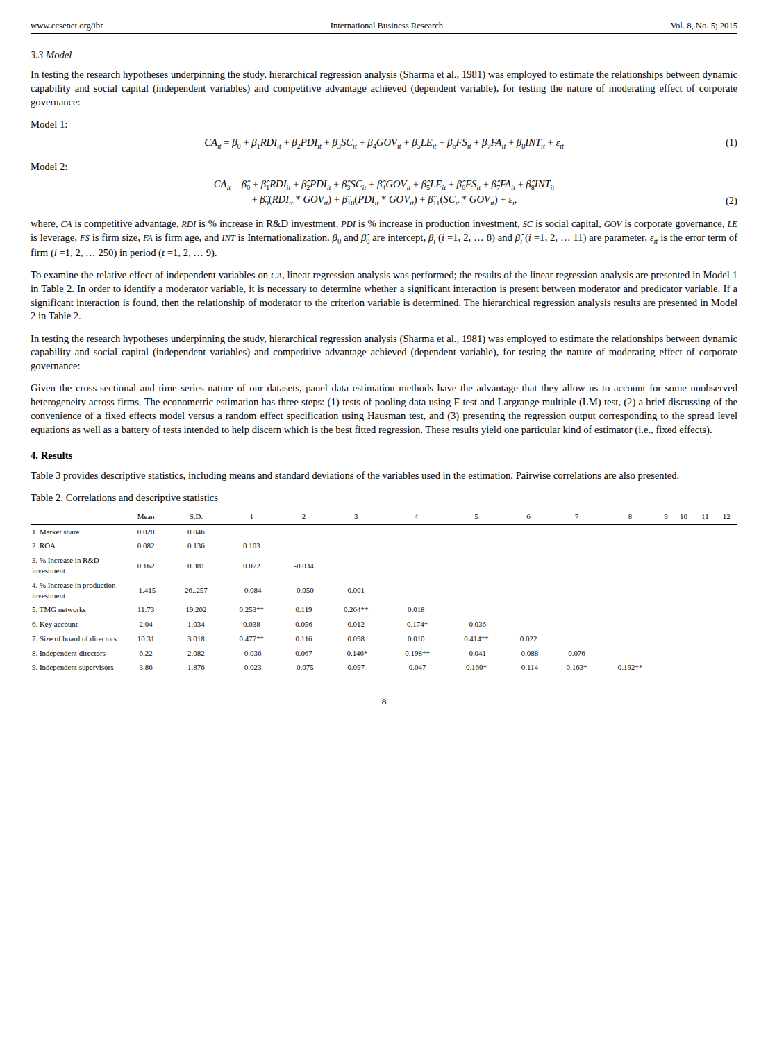www.ccsenet.org/ibr
International Business Research
Vol. 8, No. 5; 2015
3.3 Model
In testing the research hypotheses underpinning the study, hierarchical regression analysis (Sharma et al., 1981) was employed to estimate the relationships between dynamic capability and social capital (independent variables) and competitive advantage achieved (dependent variable), for testing the nature of moderating effect of corporate governance:
Model 1:
CAit = β0 + β1RDIit + β2PDIit + β3SCit + β4GOVit + β5LEit + β6FSit + β7FAit + β8INTit + εit
(1)
Model 2:
CAit = β̂0 + β̂1RDIit + β̂2PDIit + β̂3SCit + β̂4GOVit + β̂5LEit + β̂6FSit + β̂7FAit + β̂8INTit
+ β̂9(RDIit * GOVit) + β̂10(PDIit * GOVit) + β̂11(SCit * GOVit) + εit
(2)
where, CA is competitive advantage, RDI is % increase in R&D investment, PDI is % increase in production investment, SC is social capital, GOV is corporate governance, LE is leverage, FS is firm size, FA is firm age, and INT is Internationalization. β0 and β̂0 are intercept, βi (i =1, 2, … 8) and β̂i (i =1, 2, … 11) are parameter, εit is the error term of firm (i =1, 2, … 250) in period (t =1, 2, … 9).
To examine the relative effect of independent variables on CA, linear regression analysis was performed; the results of the linear regression analysis are presented in Model 1 in Table 2. In order to identify a moderator variable, it is necessary to determine whether a significant interaction is present between moderator and predicator variable. If a significant interaction is found, then the relationship of moderator to the criterion variable is determined. The hierarchical regression analysis results are presented in Model 2 in Table 2.
In testing the research hypotheses underpinning the study, hierarchical regression analysis (Sharma et al., 1981) was employed to estimate the relationships between dynamic capability and social capital (independent variables) and competitive advantage achieved (dependent variable), for testing the nature of moderating effect of corporate governance:
Given the cross-sectional and time series nature of our datasets, panel data estimation methods have the advantage that they allow us to account for some unobserved heterogeneity across firms. The econometric estimation has three steps: (1) tests of pooling data using F-test and Largrange multiple (LM) test, (2) a brief discussing of the convenience of a fixed effects model versus a random effect specification using Hausman test, and (3) presenting the regression output corresponding to the spread level equations as well as a battery of tests intended to help discern which is the best fitted regression. These results yield one particular kind of estimator (i.e., fixed effects).
4. Results
Table 3 provides descriptive statistics, including means and standard deviations of the variables used in the estimation. Pairwise correlations are also presented.
Table 2. Correlations and descriptive statistics
| | Mean | S.D. | 1 | 2 | 3 | 4 | 5 | 6 | 7 | 8 | 9 | 10 | 11 | 12 |
| --- | --- | --- | --- | --- | --- | --- | --- | --- | --- | --- | --- | --- | --- | --- |
| 1. Market share | 0.020 | 0.046 | | | | | | | | | | | | |
| 2. ROA | 0.082 | 0.136 | 0.103 | | | | | | | | | | | |
| 3. % Increase in R&D investment | 0.162 | 0.381 | 0.072 | -0.034 | | | | | | | | | | |
| 4. % Increase in production investment | -1.415 | 26..257 | -0.084 | -0.050 | 0.001 | | | | | | | | | |
| 5. TMG networks | 11.73 | 19.202 | 0.253** | 0.119 | 0.264** | 0.018 | | | | | | | | |
| 6. Key account | 2.04 | 1.034 | 0.038 | 0.056 | 0.012 | -0.174* | -0.036 | | | | | | | |
| 7. Size of board of directors | 10.31 | 3.018 | 0.477** | 0.116 | 0.098 | 0.010 | 0.414** | 0.022 | | | | | | |
| 8. Independent directors | 6.22 | 2.082 | -0.036 | 0.067 | -0.146* | -0.198** | -0.041 | -0.088 | 0.076 | | | | | |
| 9. Independent supervisors | 3.86 | 1.876 | -0.023 | -0.075 | 0.097 | -0.047 | 0.160* | -0.114 | 0.163* | 0.192** | | | | |
8